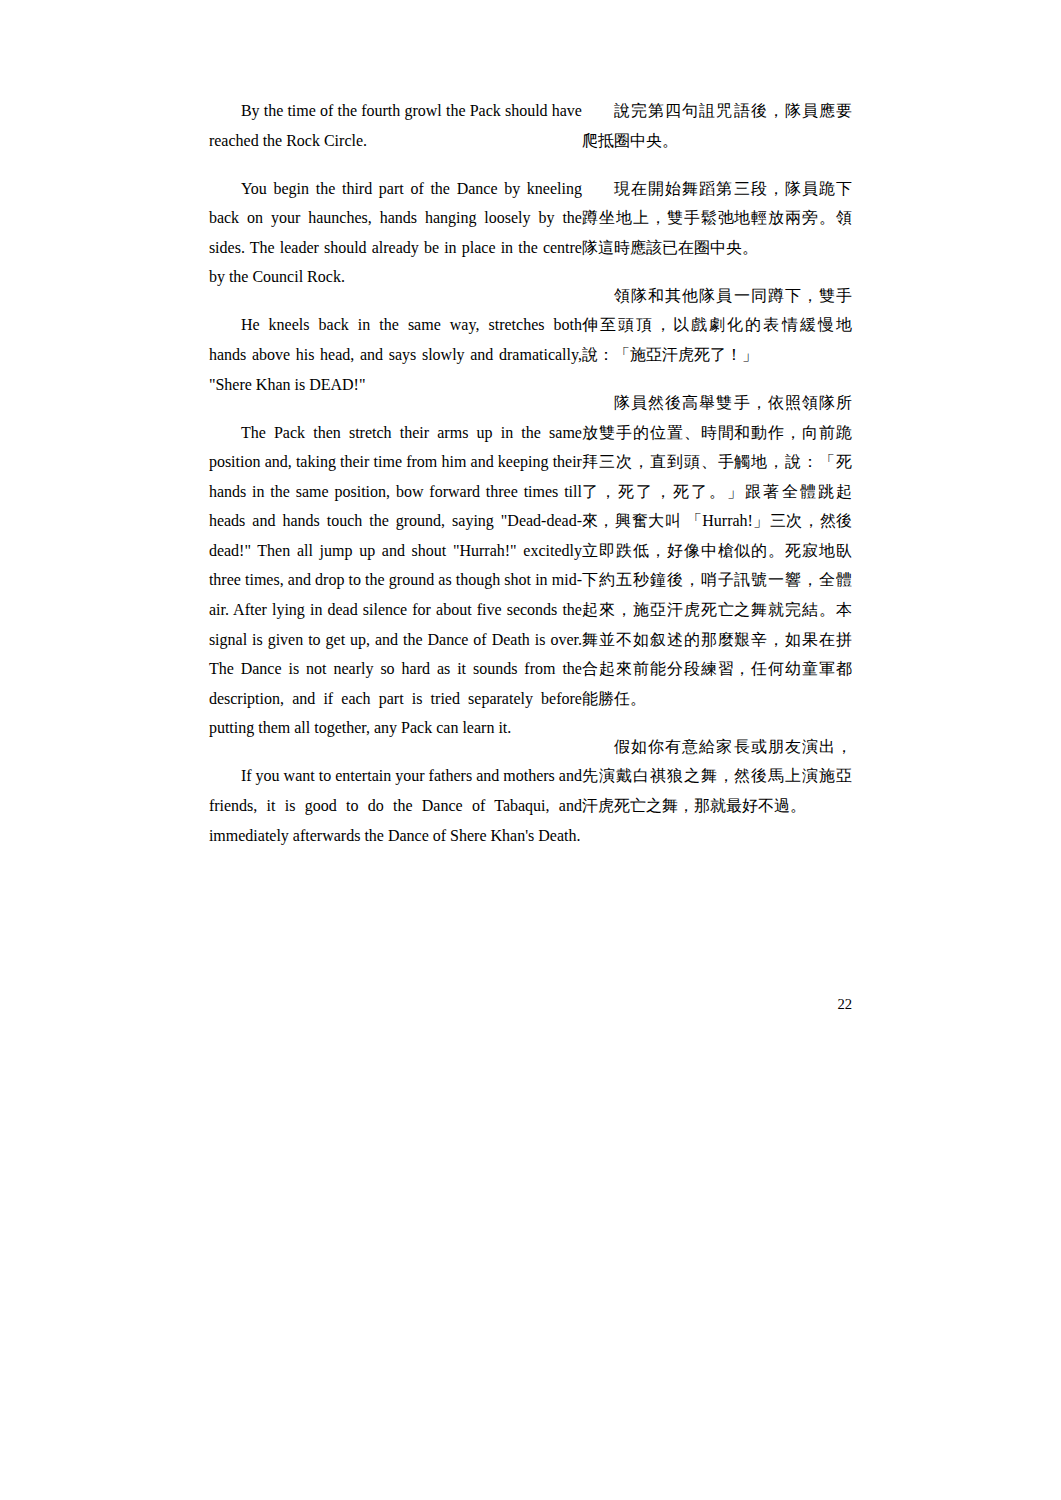| By the time of the fourth growl the Pack should have reached the Rock Circle. You begin the third part of the Dance by kneeling back on your haunches, hands hanging loosely by the sides. The leader should already be in place in the centre by the Council Rock. He kneels back in the same way, stretches both hands above his head, and says slowly and dramatically, "Shere Khan is DEAD!" The Pack then stretch their arms up in the same position and, taking their time from him and keeping their hands in the same position, bow forward three times till heads and hands touch the ground, saying "Dead-dead-dead!" Then all jump up and shout "Hurrah!" excitedly three times, and drop to the ground as though shot in mid-air. After lying in dead silence for about five seconds the signal is given to get up, and the Dance of Death is over. The Dance is not nearly so hard as it sounds from the description, and if each part is tried separately before putting them all together, any Pack can learn it. If you want to entertain your fathers and mothers and friends, it is good to do the Dance of Tabaqui, and immediately afterwards the Dance of Shere Khan's Death. | 說完第四句詛咒語後，隊員應要爬抵圈中央。 現在開始舞蹈第三段，隊員跪下蹲坐地上，雙手鬆弛地輕放兩旁。領隊這時應該已在圈中央。 領隊和其他隊員一同蹲下，雙手伸至頭頂，以戲劇化的表情緩慢地說：「施亞汗虎死了！」 隊員然後高舉雙手，依照領隊所放雙手的位置、時間和動作，向前跪拜三次，直到頭、手觸地，說：「死了，死了，死了。」跟著全體跳起來，興奮大叫 「Hurrah!」三次，然後立即跌低，好像中槍似的。死寂地臥下約五秒鐘後，哨子訊號一響，全體起來，施亞汗虎死亡之舞就完結。本舞並不如叙述的那麼艱辛，如果在拼合起來前能分段練習，任何幼童軍都能勝任。 假如你有意給家長或朋友演出，先演戴白祺狼之舞，然後馬上演施亞汗虎死亡之舞，那就最好不過。 |
22